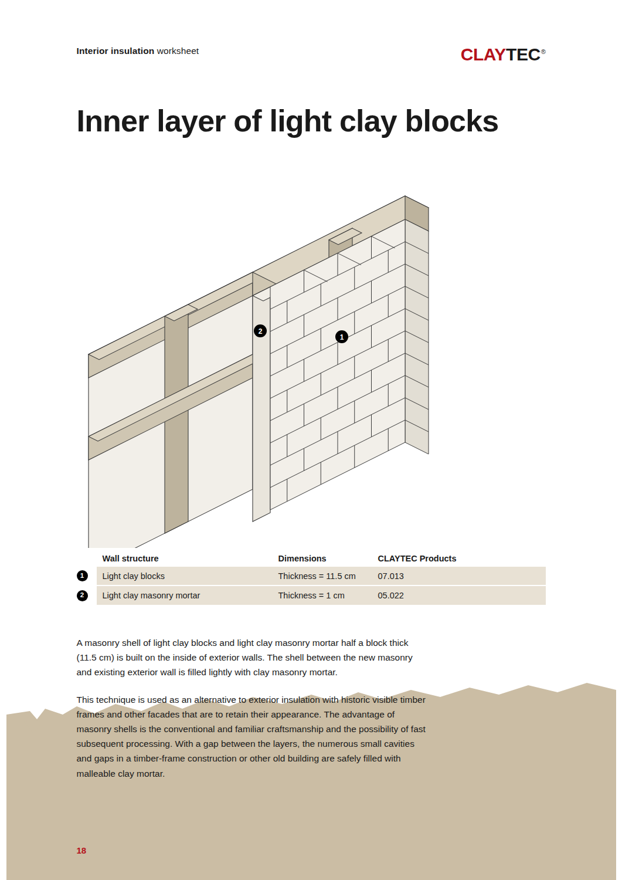Interior insulation worksheet
CLAY TEC®
Inner layer of light clay blocks
1 2
| | Wall structure | Dimensions | CLAYTEC Products |
| --- | --- | --- | --- |
| 1 | Light clay blocks | Thickness = 11.5 cm | 07.013 |
| 2 | Light clay masonry mortar | Thickness = 1 cm | 05.022 |
A masonry shell of light clay blocks and light clay masonry mortar half a block thick (11.5 cm) is built on the inside of exterior walls. The shell between the new masonry and existing exterior wall is filled lightly with clay masonry mortar.
This technique is used as an alternative to exterior insulation with historic visible timber frames and other facades that are to retain their appearance. The advantage of masonry shells is the conventional and familiar craftsmanship and the possibility of fast subsequent processing. With a gap between the layers, the numerous small cavities and gaps in a timber-frame construction or other old building are safely filled with malleable clay mortar.
18